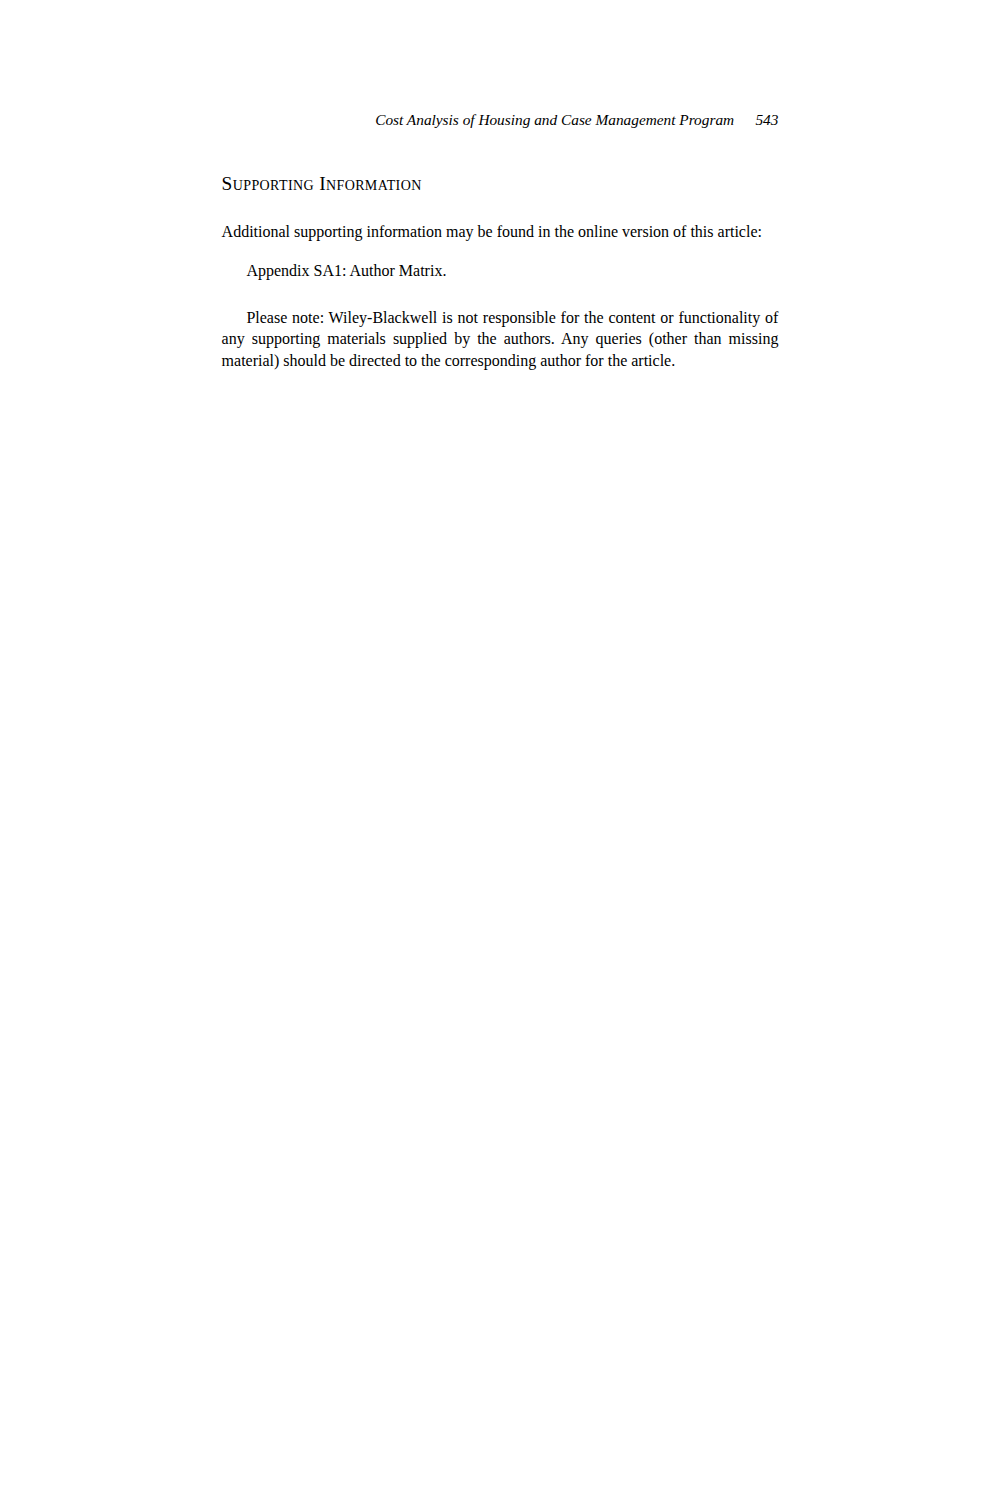Cost Analysis of Housing and Case Management Program 543
Supporting Information
Additional supporting information may be found in the online version of this article:
Appendix SA1: Author Matrix.
Please note: Wiley-Blackwell is not responsible for the content or functionality of any supporting materials supplied by the authors. Any queries (other than missing material) should be directed to the corresponding author for the article.